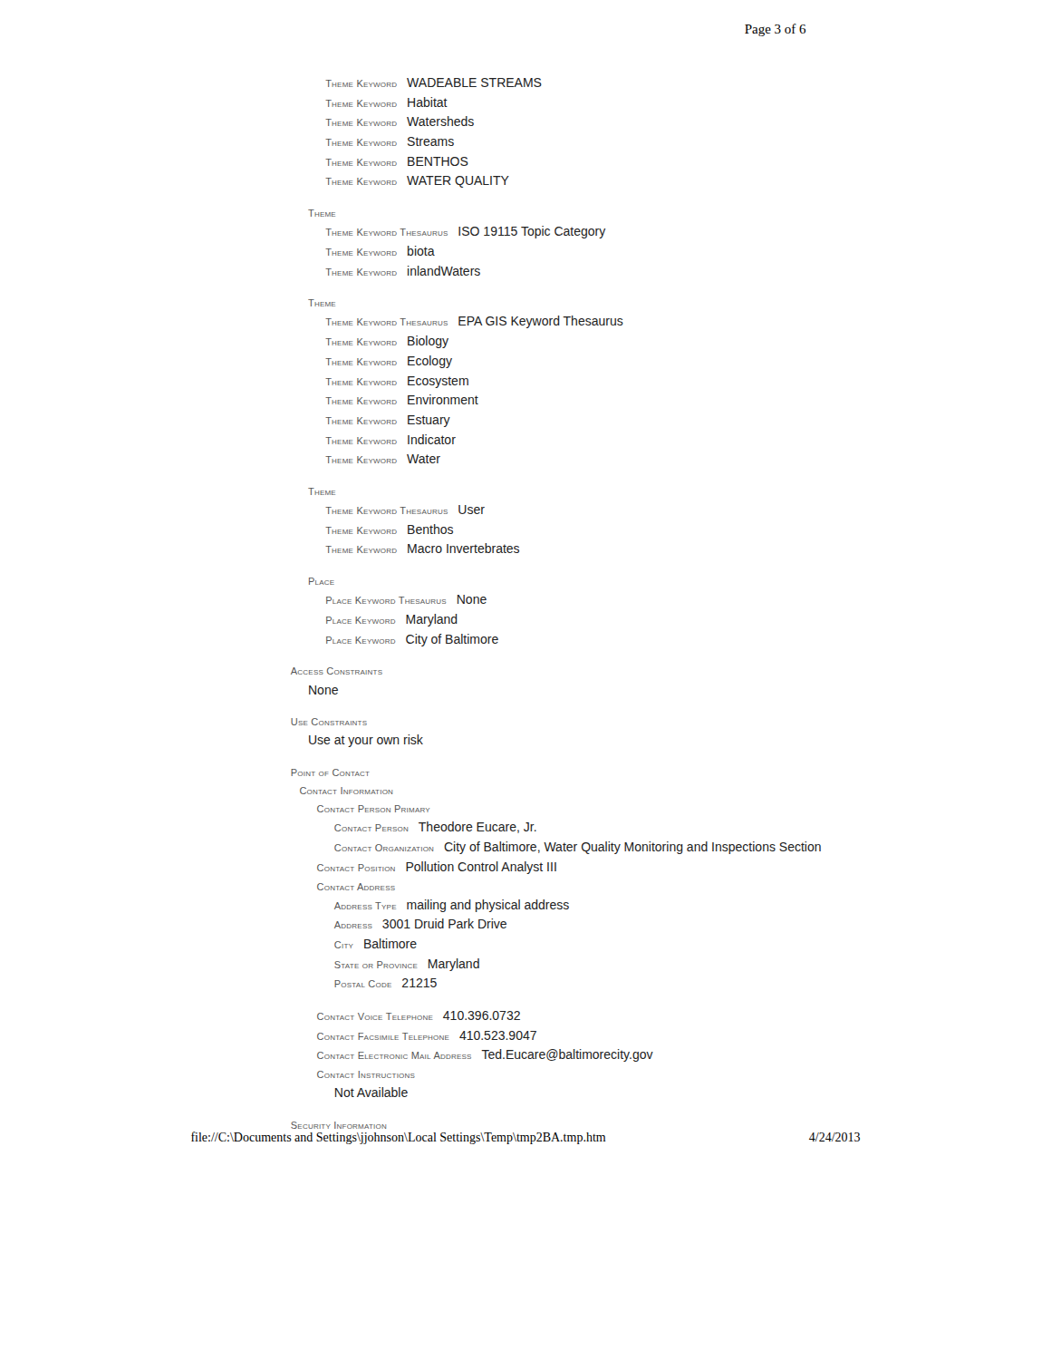Page 3 of 6
Theme Keyword WADEABLE STREAMS
Theme Keyword Habitat
Theme Keyword Watersheds
Theme Keyword Streams
Theme Keyword BENTHOS
Theme Keyword WATER QUALITY
Theme
Theme Keyword Thesaurus ISO 19115 Topic Category
Theme Keyword biota
Theme Keyword inlandWaters
Theme
Theme Keyword Thesaurus EPA GIS Keyword Thesaurus
Theme Keyword Biology
Theme Keyword Ecology
Theme Keyword Ecosystem
Theme Keyword Environment
Theme Keyword Estuary
Theme Keyword Indicator
Theme Keyword Water
Theme
Theme Keyword Thesaurus User
Theme Keyword Benthos
Theme Keyword Macro Invertebrates
Place
Place Keyword Thesaurus None
Place Keyword Maryland
Place Keyword City of Baltimore
Access Constraints
None
Use Constraints
Use at your own risk
Point of Contact
Contact Information
Contact Person Primary
Contact Person Theodore Eucare, Jr.
Contact Organization City of Baltimore, Water Quality Monitoring and Inspections Section
Contact Position Pollution Control Analyst III
Contact Address
Address Type mailing and physical address
Address 3001 Druid Park Drive
City Baltimore
State or Province Maryland
Postal Code 21215
Contact Voice Telephone 410.396.0732
Contact Facsimile Telephone 410.523.9047
Contact Electronic Mail Address Ted.Eucare@baltimorecity.gov
Contact Instructions
Not Available
Security Information
file://C:\Documents and Settings\jjohnson\Local Settings\Temp\tmp2BA.tmp.htm 4/24/2013